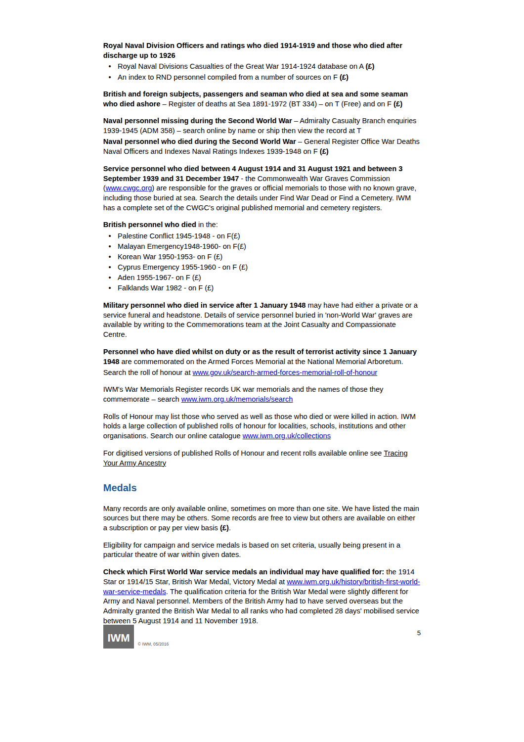Royal Naval Division Officers and ratings who died 1914-1919 and those who died after discharge up to 1926
Royal Naval Divisions Casualties of the Great War 1914-1924 database on A (£)
An index to RND personnel compiled from a number of sources on F (£)
British and foreign subjects, passengers and seaman who died at sea and some seaman who died ashore – Register of deaths at Sea 1891-1972 (BT 334) – on T (Free) and on F (£)
Naval personnel missing during the Second World War – Admiralty Casualty Branch enquiries 1939-1945 (ADM 358) – search online by name or ship then view the record at T
Naval personnel who died during the Second World War – General Register Office War Deaths Naval Officers and Indexes Naval Ratings Indexes 1939-1948 on F (£)
Service personnel who died between 4 August 1914 and 31 August 1921 and between 3 September 1939 and 31 December 1947 - the Commonwealth War Graves Commission (www.cwgc.org) are responsible for the graves or official memorials to those with no known grave, including those buried at sea. Search the details under Find War Dead or Find a Cemetery. IWM has a complete set of the CWGC's original published memorial and cemetery registers.
British personnel who died in the:
Palestine Conflict 1945-1948 - on F(£)
Malayan Emergency1948-1960- on F(£)
Korean War 1950-1953- on F (£)
Cyprus Emergency 1955-1960 - on F (£)
Aden 1955-1967- on F (£)
Falklands War 1982 - on F (£)
Military personnel who died in service after 1 January 1948 may have had either a private or a service funeral and headstone. Details of service personnel buried in 'non-World War' graves are available by writing to the Commemorations team at the Joint Casualty and Compassionate Centre.
Personnel who have died whilst on duty or as the result of terrorist activity since 1 January 1948 are commemorated on the Armed Forces Memorial at the National Memorial Arboretum.
Search the roll of honour at www.gov.uk/search-armed-forces-memorial-roll-of-honour
IWM's War Memorials Register records UK war memorials and the names of those they commemorate – search www.iwm.org.uk/memorials/search
Rolls of Honour may list those who served as well as those who died or were killed in action. IWM holds a large collection of published rolls of honour for localities, schools, institutions and other organisations. Search our online catalogue www.iwm.org.uk/collections
For digitised versions of published Rolls of Honour and recent rolls available online see Tracing Your Army Ancestry
Medals
Many records are only available online, sometimes on more than one site. We have listed the main sources but there may be others. Some records are free to view but others are available on either a subscription or pay per view basis (£).
Eligibility for campaign and service medals is based on set criteria, usually being present in a particular theatre of war within given dates.
Check which First World War service medals an individual may have qualified for: the 1914 Star or 1914/15 Star, British War Medal, Victory Medal at www.iwm.org.uk/history/british-first-world-war-service-medals. The qualification criteria for the British War Medal were slightly different for Army and Naval personnel. Members of the British Army had to have served overseas but the Admiralty granted the British War Medal to all ranks who had completed 28 days' mobilised service between 5 August 1914 and 11 November 1918.
IWM
© IWM, 05/2016
5